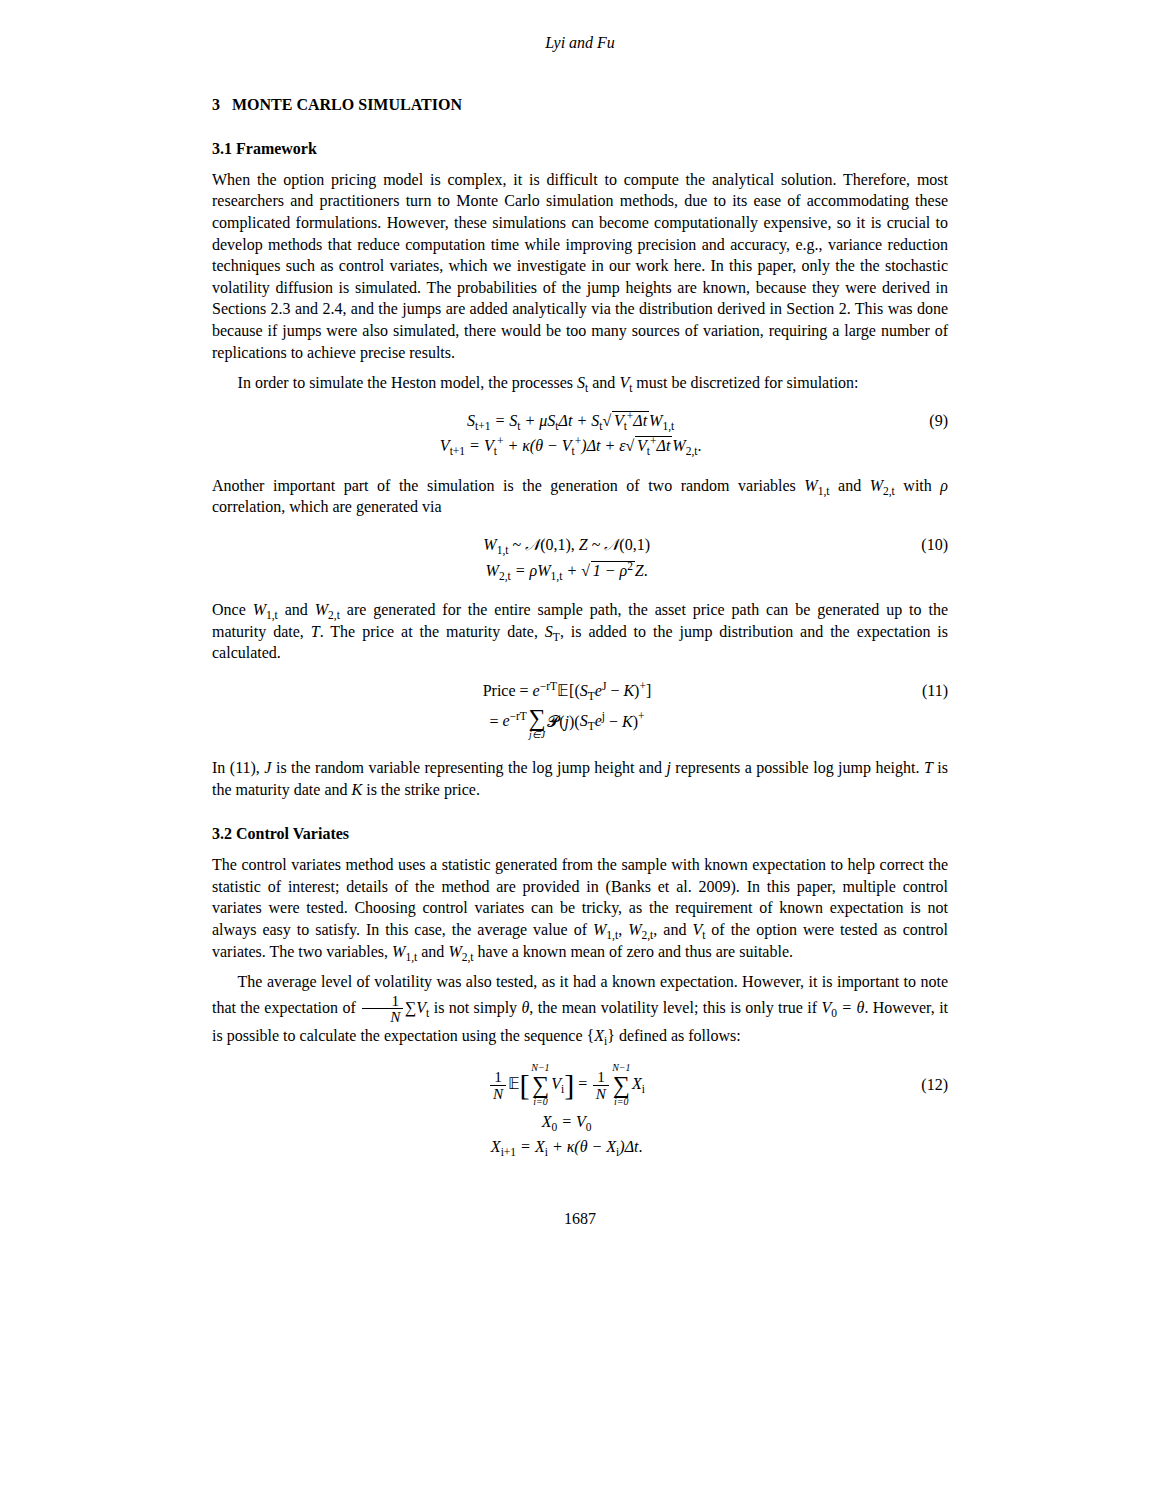Lyi and Fu
3 MONTE CARLO SIMULATION
3.1 Framework
When the option pricing model is complex, it is difficult to compute the analytical solution. Therefore, most researchers and practitioners turn to Monte Carlo simulation methods, due to its ease of accommodating these complicated formulations. However, these simulations can become computationally expensive, so it is crucial to develop methods that reduce computation time while improving precision and accuracy, e.g., variance reduction techniques such as control variates, which we investigate in our work here. In this paper, only the the stochastic volatility diffusion is simulated. The probabilities of the jump heights are known, because they were derived in Sections 2.3 and 2.4, and the jumps are added analytically via the distribution derived in Section 2. This was done because if jumps were also simulated, there would be too many sources of variation, requiring a large number of replications to achieve precise results.
In order to simulate the Heston model, the processes St and Vt must be discretized for simulation:
| S t+1 = S t + μS t Δt + S t √ V t + Δt W 1,t | (9) |
| V t+1 = V t + + κ(θ − V t + )Δt + ε √ V t + Δt W 2,t . | |
Another important part of the simulation is the generation of two random variables W1,t and W2,t with ρ correlation, which are generated via
| W 1,t ~ 𝒩 (0,1), Z ~ 𝒩 (0,1) | (10) |
| W 2,t = ρW 1,t + √ 1 − ρ 2 Z . | |
Once W1,t and W2,t are generated for the entire sample path, the asset price path can be generated up to the maturity date, T. The price at the maturity date, ST, is added to the jump distribution and the expectation is calculated.
| Price = e −rT 𝔼 [( S T e J − K ) + ] | (11) |
| = e −rT ∑ j∈J 𝓟 ( j )( S T e j − K ) + | |
In (11), J is the random variable representing the log jump height and j represents a possible log jump height. T is the maturity date and K is the strike price.
3.2 Control Variates
The control variates method uses a statistic generated from the sample with known expectation to help correct the statistic of interest; details of the method are provided in (Banks et al. 2009). In this paper, multiple control variates were tested. Choosing control variates can be tricky, as the requirement of known expectation is not always easy to satisfy. In this case, the average value of W1,t, W2,t, and Vt of the option were tested as control variates. The two variables, W1,t and W2,t have a known mean of zero and thus are suitable.
The average level of volatility was also tested, as it had a known expectation. However, it is important to note that the expectation of 1 N∑Vt is not simply θ, the mean volatility level; this is only true if V0 = θ. However, it is possible to calculate the expectation using the sequence {Xi} defined as follows:
| 1 N 𝔼 [ N−1 ∑ i=0 V i ] = 1 N N−1 ∑ i=0 X i | (12) |
| X 0 = V 0 | |
| X i+1 = X i + κ(θ − X i )Δt . | |
1687